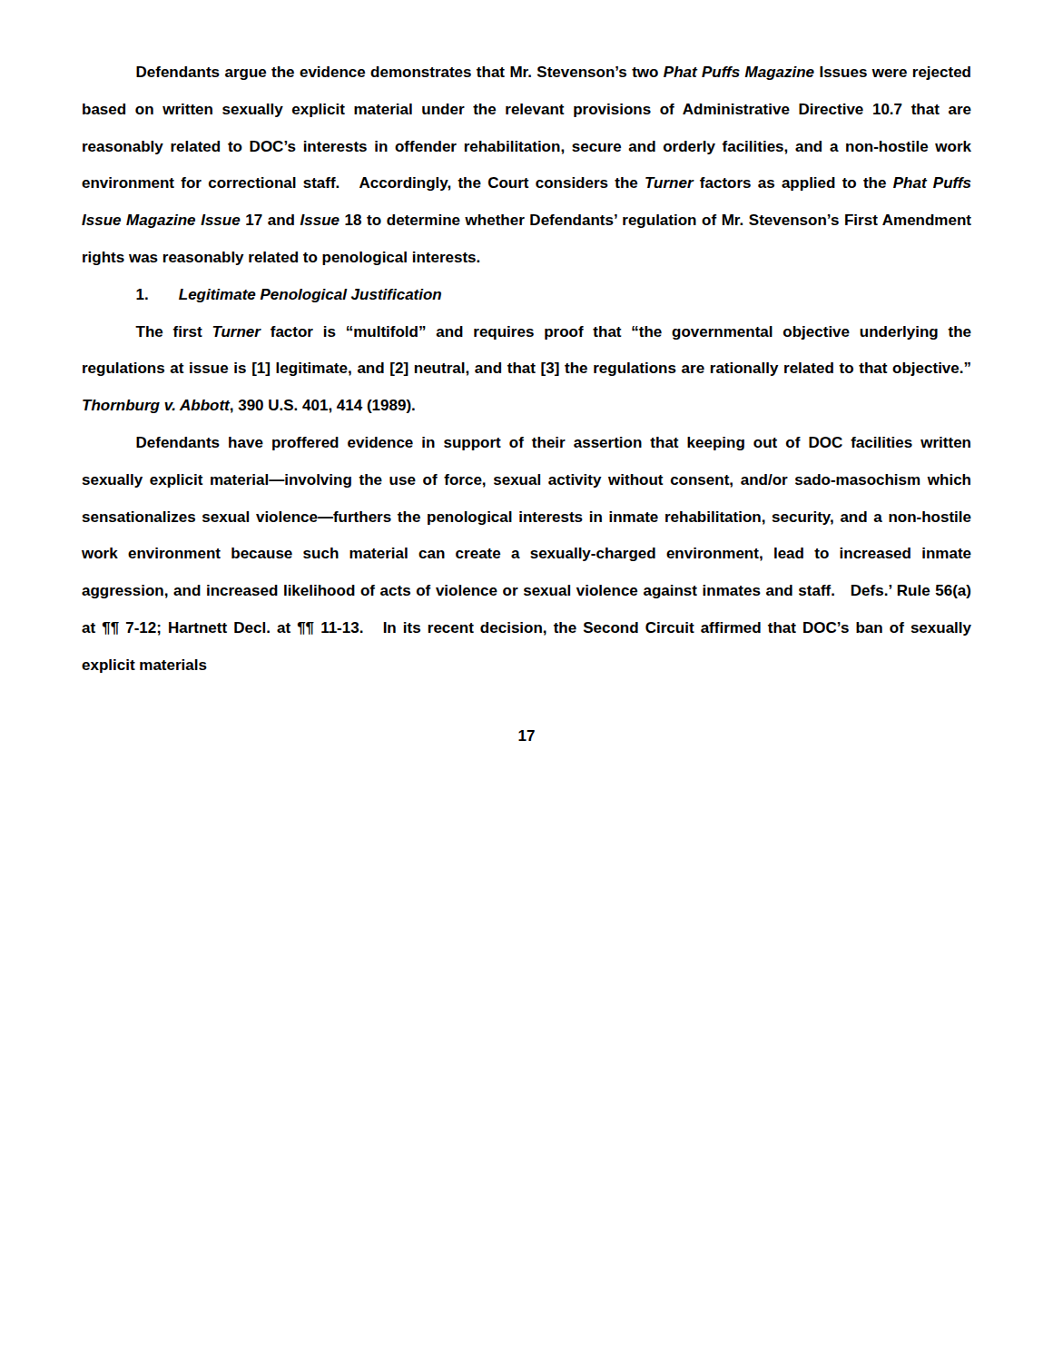Defendants argue the evidence demonstrates that Mr. Stevenson’s two Phat Puffs Magazine Issues were rejected based on written sexually explicit material under the relevant provisions of Administrative Directive 10.7 that are reasonably related to DOC’s interests in offender rehabilitation, secure and orderly facilities, and a non-hostile work environment for correctional staff. Accordingly, the Court considers the Turner factors as applied to the Phat Puffs Issue Magazine Issue 17 and Issue 18 to determine whether Defendants’ regulation of Mr. Stevenson’s First Amendment rights was reasonably related to penological interests.
1. Legitimate Penological Justification
The first Turner factor is “multifold” and requires proof that “the governmental objective underlying the regulations at issue is [1] legitimate, and [2] neutral, and that [3] the regulations are rationally related to that objective.” Thornburg v. Abbott, 390 U.S. 401, 414 (1989).
Defendants have proffered evidence in support of their assertion that keeping out of DOC facilities written sexually explicit material—involving the use of force, sexual activity without consent, and/or sado-masochism which sensationalizes sexual violence—furthers the penological interests in inmate rehabilitation, security, and a non-hostile work environment because such material can create a sexually-charged environment, lead to increased inmate aggression, and increased likelihood of acts of violence or sexual violence against inmates and staff. Defs.’ Rule 56(a) at ¶¶ 7-12; Hartnett Decl. at ¶¶ 11-13. In its recent decision, the Second Circuit affirmed that DOC’s ban of sexually explicit materials
17